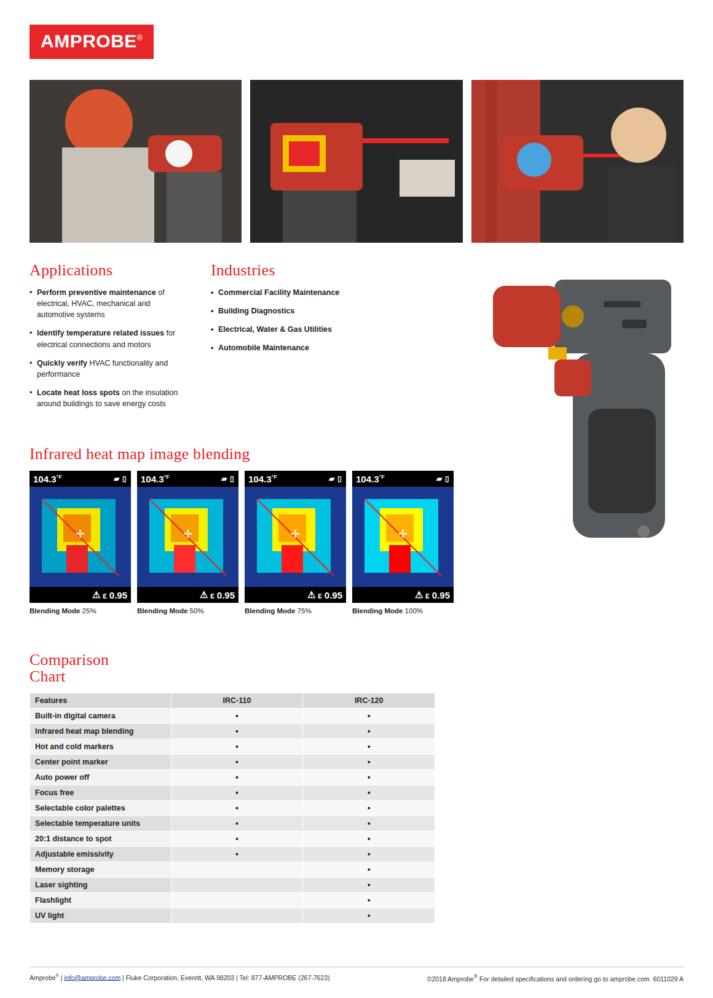AMPROBE®
Applications
Perform preventive maintenance of electrical, HVAC, mechanical and automotive systems
Identify temperature related issues for electrical connections and motors
Quickly verify HVAC functionality and performance
Locate heat loss spots on the insulation around buildings to save energy costs
Industries
Commercial Facility Maintenance
Building Diagnostics
Electrical, Water & Gas Utilities
Automobile Maintenance
Infrared heat map image blending
104.3°F ▰ ▯
▫
✛
⚠ε 0.95
Blending Mode 25%
104.3°F ▰ ▯
▫
✛
⚠ε 0.95
Blending Mode 50%
104.3°F ▰ ▯
▫
✛
⚠ε 0.95
Blending Mode 75%
104.3°F ▰ ▯
▫
✛
⚠ε 0.95
Blending Mode 100%
Comparison
Chart
| Features | IRC-110 | IRC-120 |
| --- | --- | --- |
| Built-in digital camera | • | • |
| Infrared heat map blending | • | • |
| Hot and cold markers | • | • |
| Center point marker | • | • |
| Auto power off | • | • |
| Focus free | • | • |
| Selectable color palettes | • | • |
| Selectable temperature units | • | • |
| 20:1 distance to spot | • | • |
| Adjustable emissivity | • | • |
| Memory storage | | • |
| Laser sighting | | • |
| Flashlight | | • |
| UV light | | • |
Amprobe® | info@amprobe.com | Fluke Corporation, Everett, WA 98203 | Tel: 877-AMPROBE (267-7623)
©2018 Amprobe® For detailed specifications and ordering go to amprobe.com 6011029 A